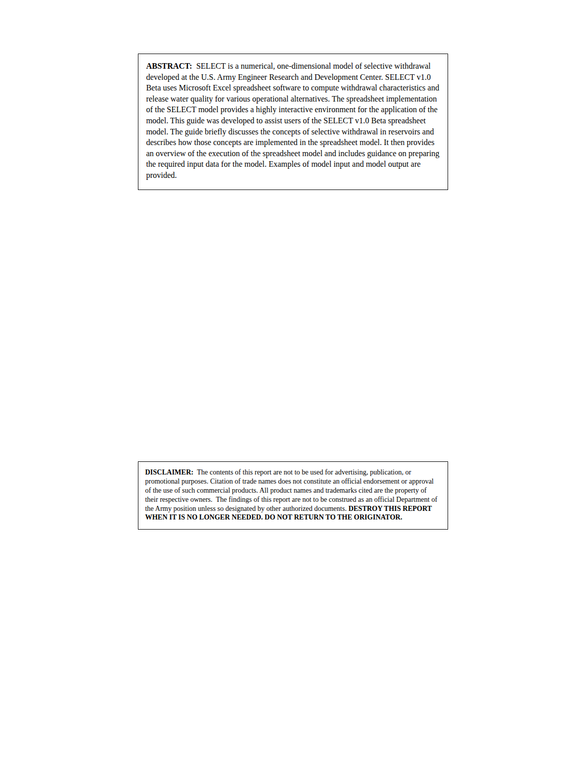ABSTRACT: SELECT is a numerical, one-dimensional model of selective withdrawal developed at the U.S. Army Engineer Research and Development Center. SELECT v1.0 Beta uses Microsoft Excel spreadsheet software to compute withdrawal characteristics and release water quality for various operational alternatives. The spreadsheet implementation of the SELECT model provides a highly interactive environment for the application of the model. This guide was developed to assist users of the SELECT v1.0 Beta spreadsheet model. The guide briefly discusses the concepts of selective withdrawal in reservoirs and describes how those concepts are implemented in the spreadsheet model. It then provides an overview of the execution of the spreadsheet model and includes guidance on preparing the required input data for the model. Examples of model input and model output are provided.
DISCLAIMER: The contents of this report are not to be used for advertising, publication, or promotional purposes. Citation of trade names does not constitute an official endorsement or approval of the use of such commercial products. All product names and trademarks cited are the property of their respective owners. The findings of this report are not to be construed as an official Department of the Army position unless so designated by other authorized documents. DESTROY THIS REPORT WHEN IT IS NO LONGER NEEDED. DO NOT RETURN TO THE ORIGINATOR.